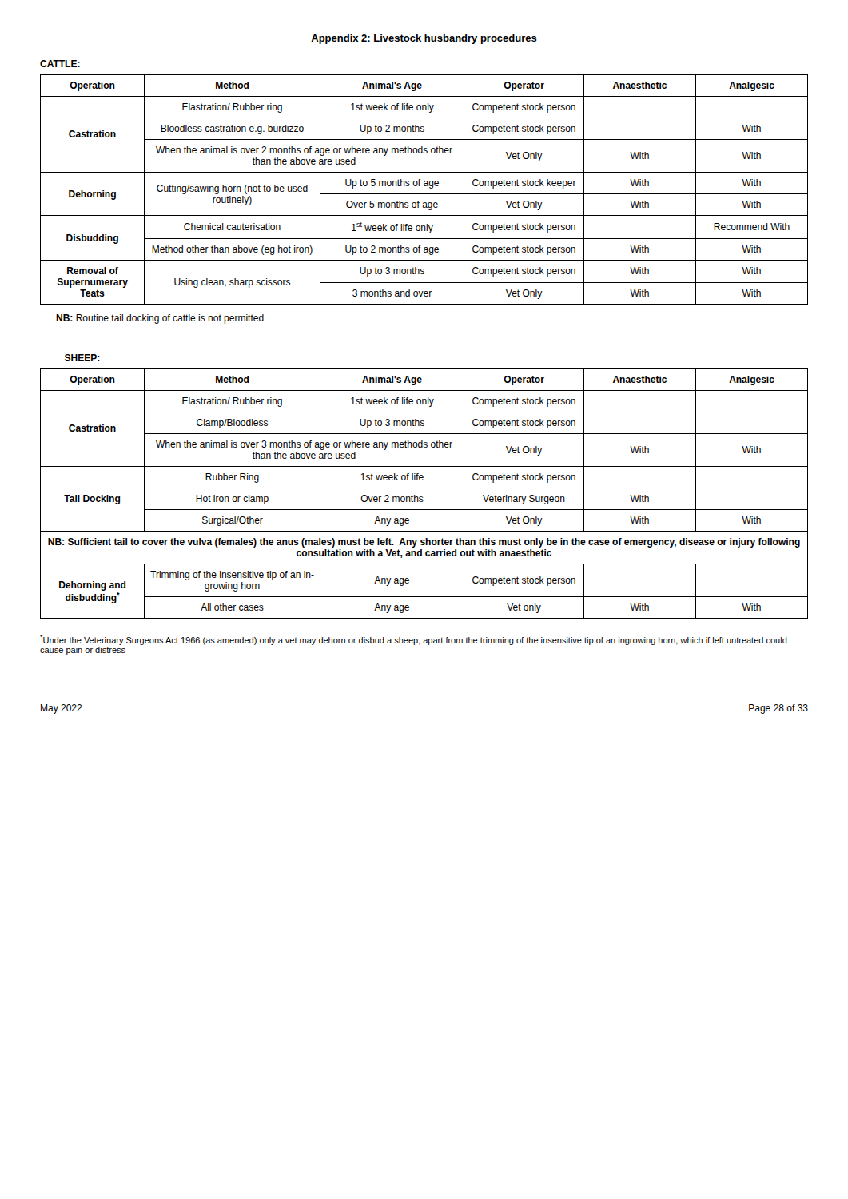Appendix 2: Livestock husbandry procedures
CATTLE:
| Operation | Method | Animal's Age | Operator | Anaesthetic | Analgesic |
| --- | --- | --- | --- | --- | --- |
| Castration | Elastration/ Rubber ring | 1st week of life only | Competent stock person | | |
| Bloodless castration e.g. burdizzo | Up to 2 months | Competent stock person | | With |
| When the animal is over 2 months of age or where any methods other than the above are used | Vet Only | With | With |
| Dehorning | Cutting/sawing horn (not to be used routinely) | Up to 5 months of age | Competent stock keeper | With | With |
| Over 5 months of age | Vet Only | With | With |
| Disbudding | Chemical cauterisation | 1 st week of life only | Competent stock person | | Recommend With |
| Method other than above (eg hot iron) | Up to 2 months of age | Competent stock person | With | With |
| Removal of Supernumerary Teats | Using clean, sharp scissors | Up to 3 months | Competent stock person | With | With |
| 3 months and over | Vet Only | With | With |
NB: Routine tail docking of cattle is not permitted
| SHEEP: |
| --- |
| Operation | Method | Animal's Age | Operator | Anaesthetic | Analgesic |
| Castration | Elastration/ Rubber ring | 1st week of life only | Competent stock person | | |
| Clamp/Bloodless | Up to 3 months | Competent stock person | | |
| When the animal is over 3 months of age or where any methods other than the above are used | Vet Only | With | With |
| Tail Docking | Rubber Ring | 1st week of life | Competent stock person | | |
| Hot iron or clamp | Over 2 months | Veterinary Surgeon | With | |
| Surgical/Other | Any age | Vet Only | With | With |
| NB: Sufficient tail to cover the vulva (females) the anus (males) must be left. Any shorter than this must only be in the case of emergency, disease or injury following consultation with a Vet, and carried out with anaesthetic |
| Dehorning and disbudding * | Trimming of the insensitive tip of an in-growing horn | Any age | Competent stock person | | |
| All other cases | Any age | Vet only | With | With |
*Under the Veterinary Surgeons Act 1966 (as amended) only a vet may dehorn or disbud a sheep, apart from the trimming of the insensitive tip of an ingrowing horn, which if left untreated could cause pain or distress
May 2022 Page 28 of 33